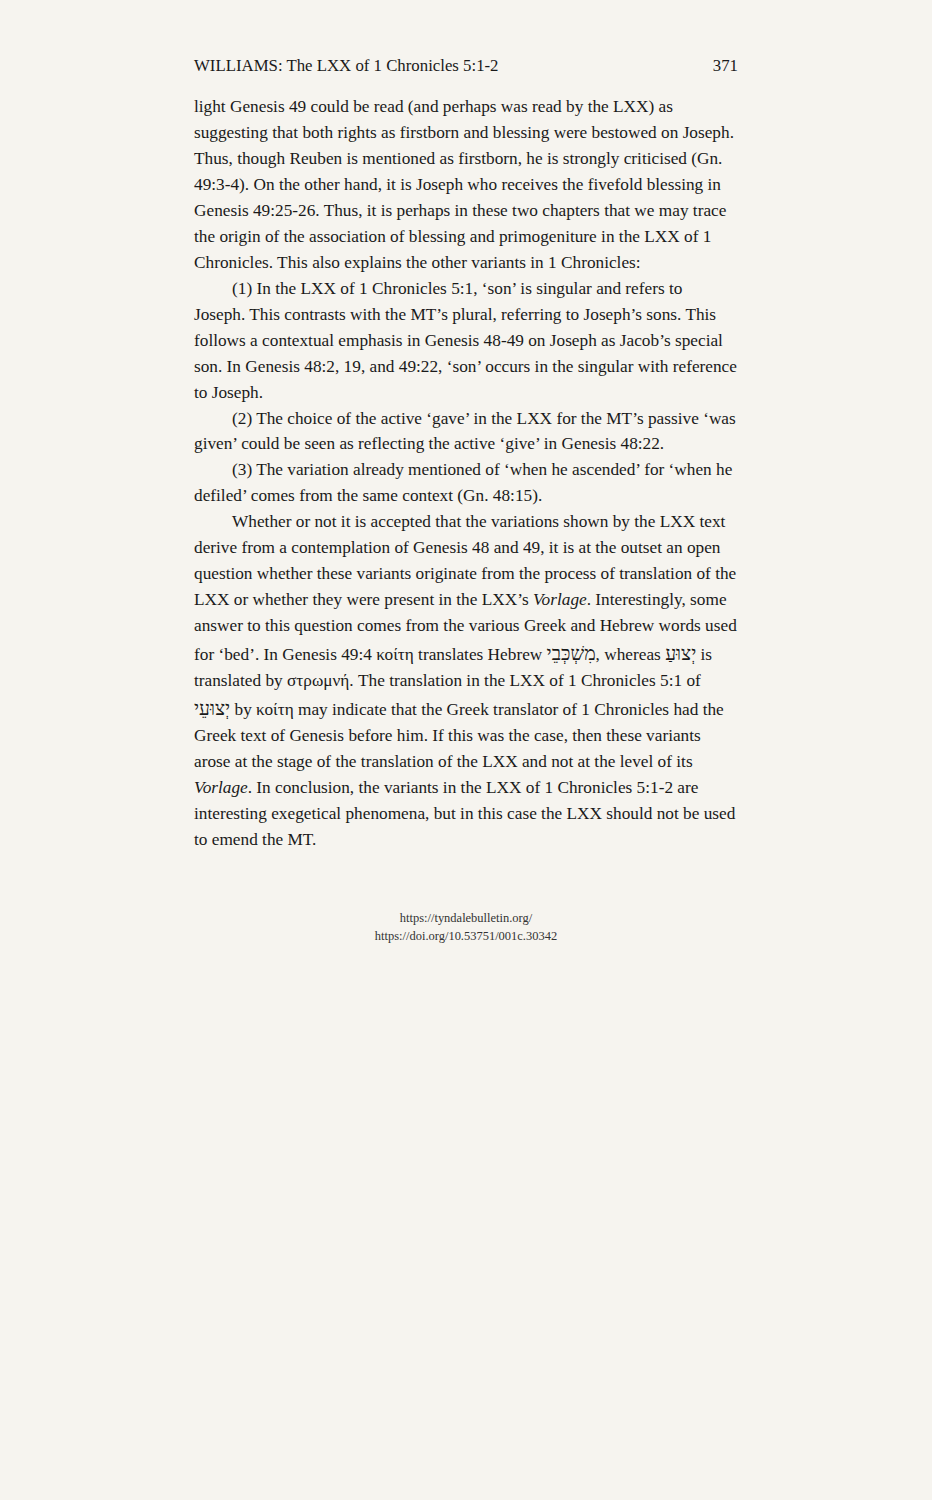WILLIAMS: The LXX of 1 Chronicles 5:1-2 371
light Genesis 49 could be read (and perhaps was read by the LXX) as suggesting that both rights as firstborn and blessing were bestowed on Joseph. Thus, though Reuben is mentioned as firstborn, he is strongly criticised (Gn. 49:3-4). On the other hand, it is Joseph who receives the fivefold blessing in Genesis 49:25-26. Thus, it is perhaps in these two chapters that we may trace the origin of the association of blessing and primogeniture in the LXX of 1 Chronicles. This also explains the other variants in 1 Chronicles:
(1) In the LXX of 1 Chronicles 5:1, ‘son’ is singular and refers to Joseph. This contrasts with the MT’s plural, referring to Joseph’s sons. This follows a contextual emphasis in Genesis 48-49 on Joseph as Jacob’s special son. In Genesis 48:2, 19, and 49:22, ‘son’ occurs in the singular with reference to Joseph.
(2) The choice of the active ‘gave’ in the LXX for the MT’s passive ‘was given’ could be seen as reflecting the active ‘give’ in Genesis 48:22.
(3) The variation already mentioned of ‘when he ascended’ for ‘when he defiled’ comes from the same context (Gn. 48:15).
Whether or not it is accepted that the variations shown by the LXX text derive from a contemplation of Genesis 48 and 49, it is at the outset an open question whether these variants originate from the process of translation of the LXX or whether they were present in the LXX’s Vorlage. Interestingly, some answer to this question comes from the various Greek and Hebrew words used for ‘bed’. In Genesis 49:4 κοίτη translates Hebrew מִשְׁכְּבֵי, whereas יְצוּעַ is translated by στρωμνή. The translation in the LXX of 1 Chronicles 5:1 of יְצוּעֵי by κοίτη may indicate that the Greek translator of 1 Chronicles had the Greek text of Genesis before him. If this was the case, then these variants arose at the stage of the translation of the LXX and not at the level of its Vorlage. In conclusion, the variants in the LXX of 1 Chronicles 5:1-2 are interesting exegetical phenomena, but in this case the LXX should not be used to emend the MT.
https://tyndalebulletin.org/
https://doi.org/10.53751/001c.30342